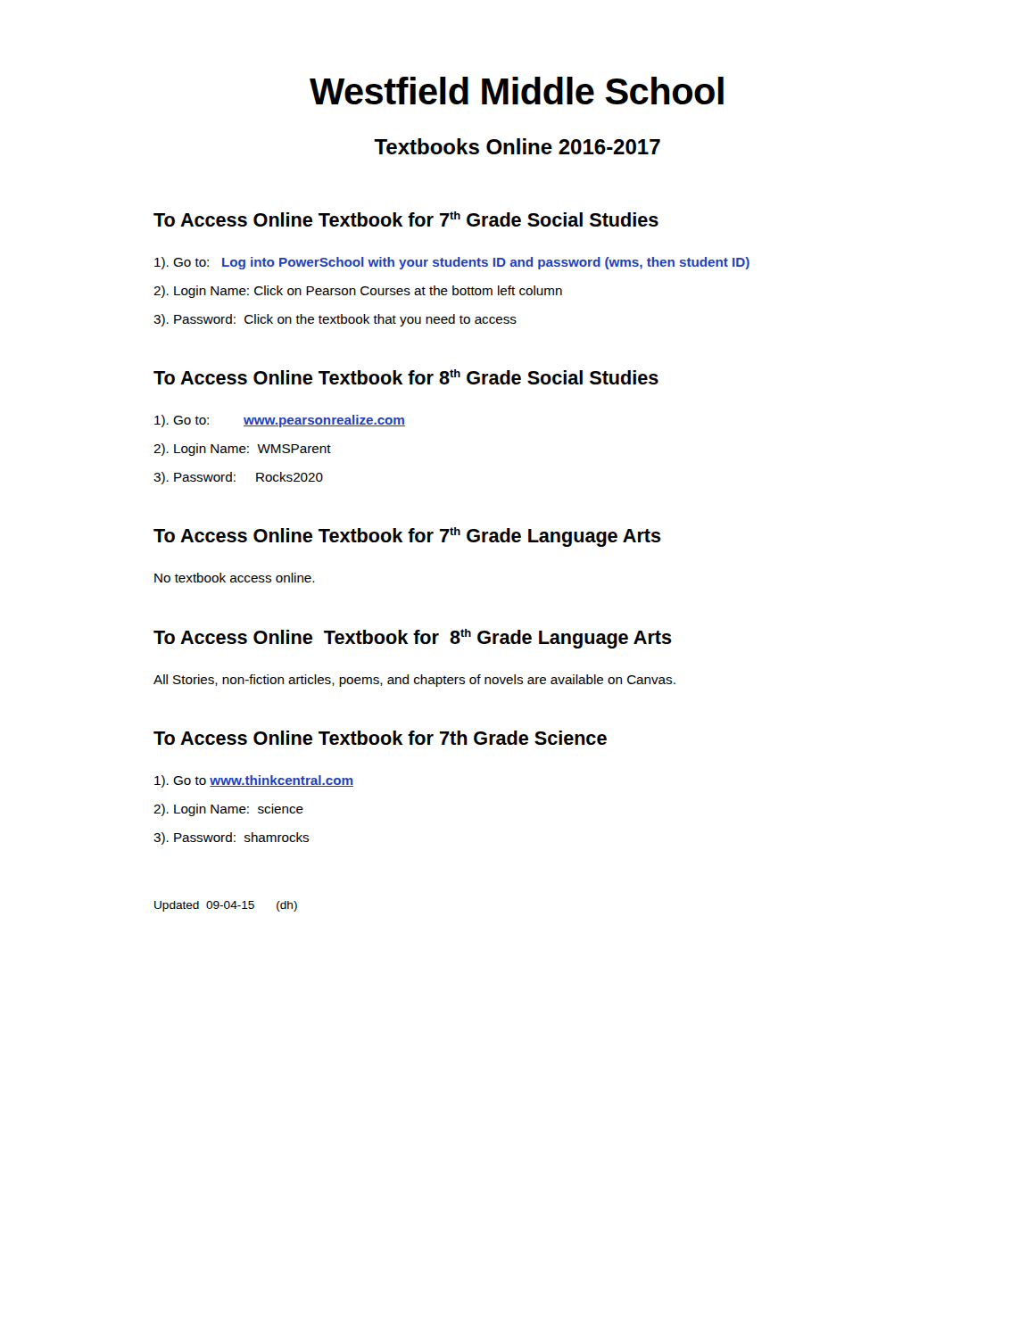Westfield Middle School
Textbooks Online 2016-2017
To Access Online Textbook for 7th Grade Social Studies
1). Go to: Log into PowerSchool with your students ID and password (wms, then student ID)
2). Login Name: Click on Pearson Courses at the bottom left column
3). Password: Click on the textbook that you need to access
To Access Online Textbook for 8th Grade Social Studies
1). Go to: www.pearsonrealize.com
2). Login Name: WMSParent
3). Password: Rocks2020
To Access Online Textbook for 7th Grade Language Arts
No textbook access online.
To Access Online Textbook for 8th Grade Language Arts
All Stories, non-fiction articles, poems, and chapters of novels are available on Canvas.
To Access Online Textbook for 7th Grade Science
1). Go to www.thinkcentral.com
2). Login Name: science
3). Password: shamrocks
Updated 09-04-15 (dh)